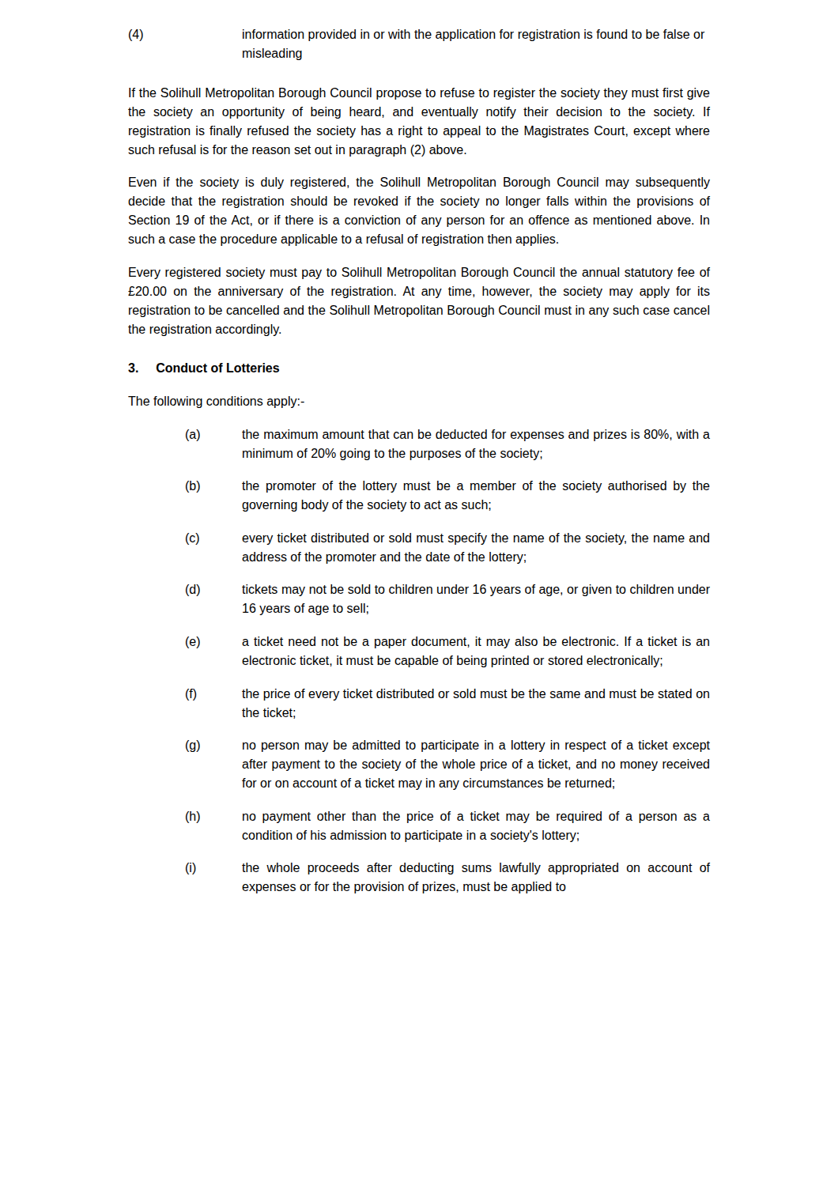(4) information provided in or with the application for registration is found to be false or misleading
If the Solihull Metropolitan Borough Council propose to refuse to register the society they must first give the society an opportunity of being heard, and eventually notify their decision to the society. If registration is finally refused the society has a right to appeal to the Magistrates Court, except where such refusal is for the reason set out in paragraph (2) above.
Even if the society is duly registered, the Solihull Metropolitan Borough Council may subsequently decide that the registration should be revoked if the society no longer falls within the provisions of Section 19 of the Act, or if there is a conviction of any person for an offence as mentioned above. In such a case the procedure applicable to a refusal of registration then applies.
Every registered society must pay to Solihull Metropolitan Borough Council the annual statutory fee of £20.00 on the anniversary of the registration. At any time, however, the society may apply for its registration to be cancelled and the Solihull Metropolitan Borough Council must in any such case cancel the registration accordingly.
3. Conduct of Lotteries
The following conditions apply:-
(a) the maximum amount that can be deducted for expenses and prizes is 80%, with a minimum of 20% going to the purposes of the society;
(b) the promoter of the lottery must be a member of the society authorised by the governing body of the society to act as such;
(c) every ticket distributed or sold must specify the name of the society, the name and address of the promoter and the date of the lottery;
(d) tickets may not be sold to children under 16 years of age, or given to children under 16 years of age to sell;
(e) a ticket need not be a paper document, it may also be electronic. If a ticket is an electronic ticket, it must be capable of being printed or stored electronically;
(f) the price of every ticket distributed or sold must be the same and must be stated on the ticket;
(g) no person may be admitted to participate in a lottery in respect of a ticket except after payment to the society of the whole price of a ticket, and no money received for or on account of a ticket may in any circumstances be returned;
(h) no payment other than the price of a ticket may be required of a person as a condition of his admission to participate in a society's lottery;
(i) the whole proceeds after deducting sums lawfully appropriated on account of expenses or for the provision of prizes, must be applied to